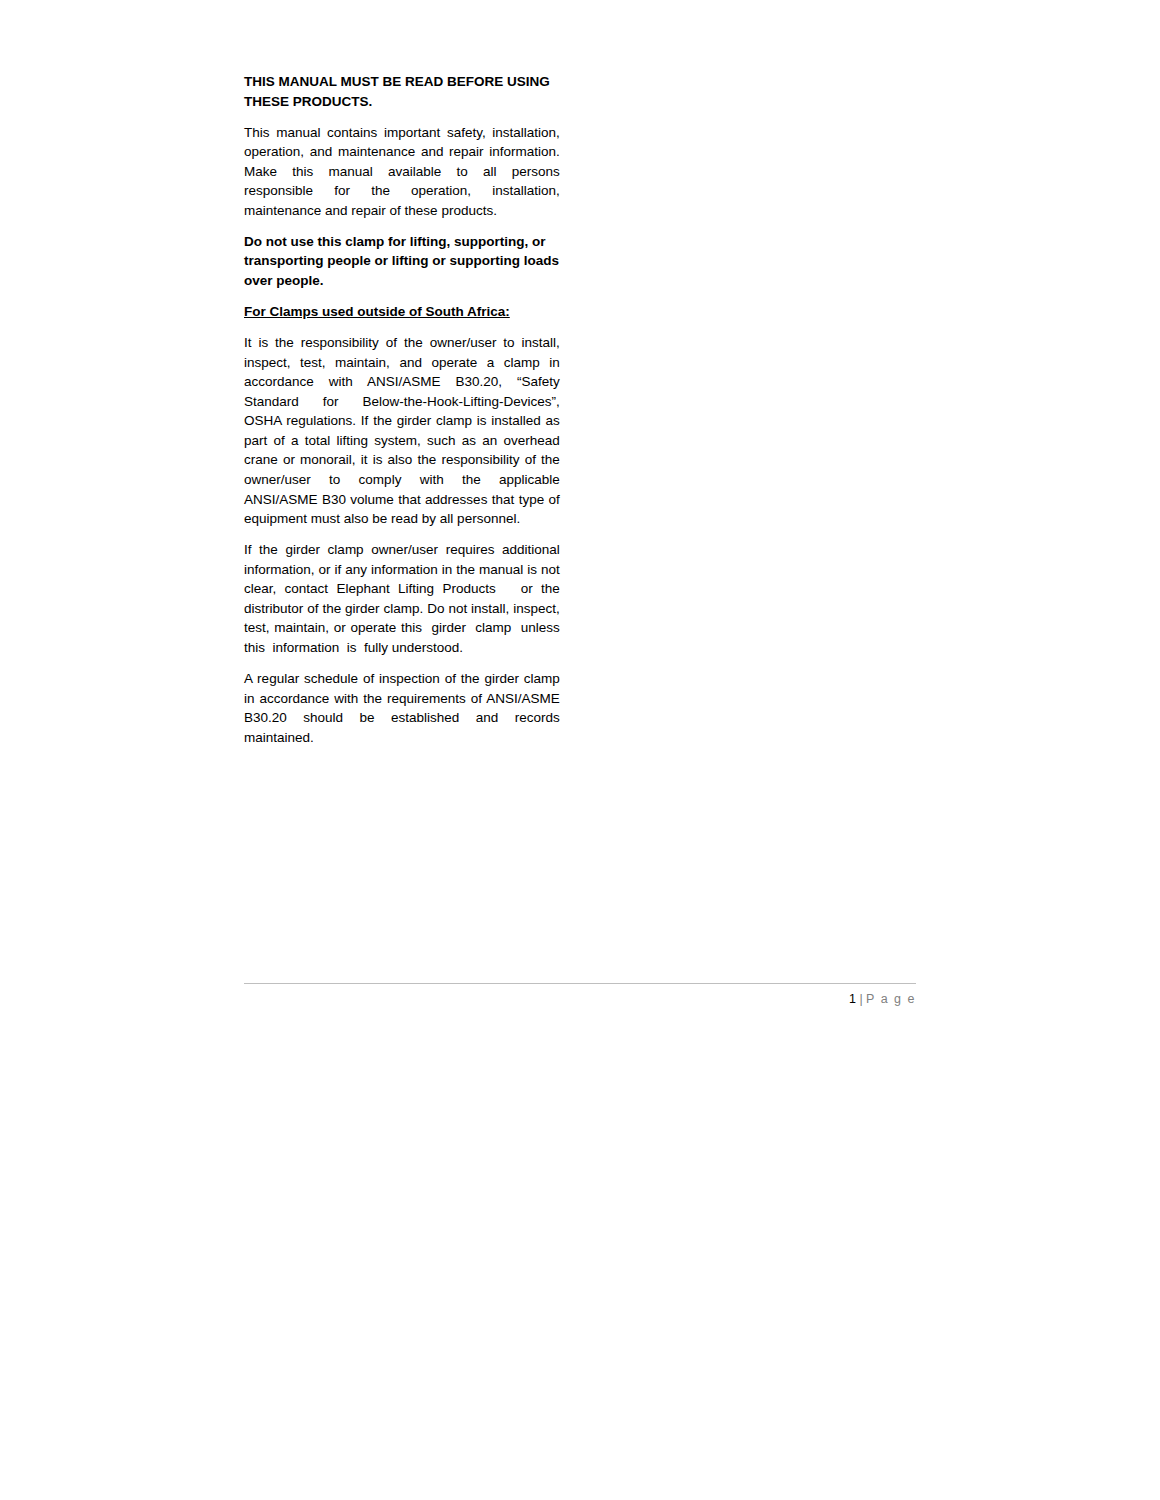THIS MANUAL MUST BE READ BEFORE USING THESE PRODUCTS.
This manual contains important safety, installation, operation, and maintenance and repair information. Make this manual available to all persons responsible for the operation, installation, maintenance and repair of these products.
Do not use this clamp for lifting, supporting, or transporting people or lifting or supporting loads over people.
For Clamps used outside of South Africa:
It is the responsibility of the owner/user to install, inspect, test, maintain, and operate a clamp in accordance with ANSI/ASME B30.20, “Safety Standard for Below-the-Hook-Lifting-Devices”, OSHA regulations. If the girder clamp is installed as part of a total lifting system, such as an overhead crane or monorail, it is also the responsibility of the owner/user to comply with the applicable ANSI/ASME B30 volume that addresses that type of equipment must also be read by all personnel.
If the girder clamp owner/user requires additional information, or if any information in the manual is not clear, contact Elephant Lifting Products or the distributor of the girder clamp. Do not install, inspect, test, maintain, or operate this girder clamp unless this information is fully understood.
A regular schedule of inspection of the girder clamp in accordance with the requirements of ANSI/ASME B30.20 should be established and records maintained.
1 | P a g e